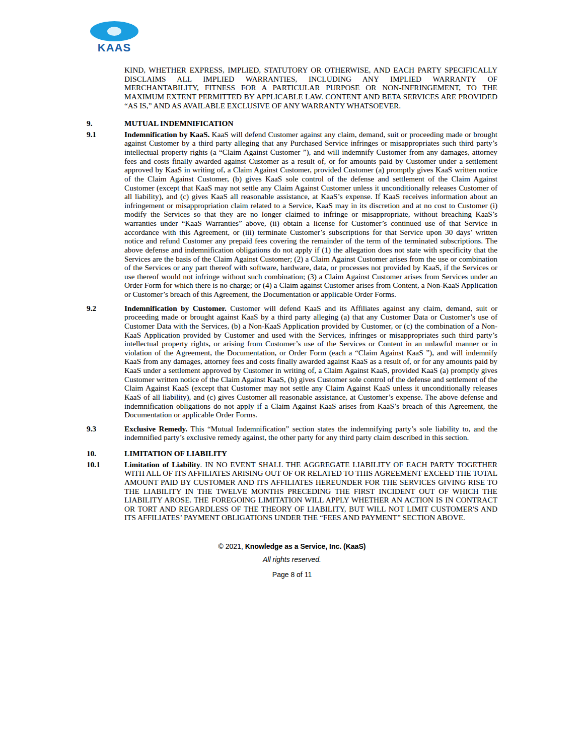KAAS
KIND, WHETHER EXPRESS, IMPLIED, STATUTORY OR OTHERWISE, AND EACH PARTY SPECIFICALLY DISCLAIMS ALL IMPLIED WARRANTIES, INCLUDING ANY IMPLIED WARRANTY OF MERCHANTABILITY, FITNESS FOR A PARTICULAR PURPOSE OR NON-INFRINGEMENT, TO THE MAXIMUM EXTENT PERMITTED BY APPLICABLE LAW. CONTENT AND BETA SERVICES ARE PROVIDED “AS IS,” AND AS AVAILABLE EXCLUSIVE OF ANY WARRANTY WHATSOEVER.
9.
MUTUAL INDEMNIFICATION
9.1
Indemnification by KaaS. KaaS will defend Customer against any claim, demand, suit or proceeding made or brought against Customer by a third party alleging that any Purchased Service infringes or misappropriates such third party’s intellectual property rights (a “Claim Against Customer ”), and will indemnify Customer from any damages, attorney fees and costs finally awarded against Customer as a result of, or for amounts paid by Customer under a settlement approved by KaaS in writing of, a Claim Against Customer, provided Customer (a) promptly gives KaaS written notice of the Claim Against Customer, (b) gives KaaS sole control of the defense and settlement of the Claim Against Customer (except that KaaS may not settle any Claim Against Customer unless it unconditionally releases Customer of all liability), and (c) gives KaaS all reasonable assistance, at KaaS’s expense. If KaaS receives information about an infringement or misappropriation claim related to a Service, KaaS may in its discretion and at no cost to Customer (i) modify the Services so that they are no longer claimed to infringe or misappropriate, without breaching KaaS’s warranties under “KaaS Warranties” above, (ii) obtain a license for Customer’s continued use of that Service in accordance with this Agreement, or (iii) terminate Customer’s subscriptions for that Service upon 30 days’ written notice and refund Customer any prepaid fees covering the remainder of the term of the terminated subscriptions. The above defense and indemnification obligations do not apply if (1) the allegation does not state with specificity that the Services are the basis of the Claim Against Customer; (2) a Claim Against Customer arises from the use or combination of the Services or any part thereof with software, hardware, data, or processes not provided by KaaS, if the Services or use thereof would not infringe without such combination; (3) a Claim Against Customer arises from Services under an Order Form for which there is no charge; or (4) a Claim against Customer arises from Content, a Non-KaaS Application or Customer’s breach of this Agreement, the Documentation or applicable Order Forms.
9.2
Indemnification by Customer. Customer will defend KaaS and its Affiliates against any claim, demand, suit or proceeding made or brought against KaaS by a third party alleging (a) that any Customer Data or Customer’s use of Customer Data with the Services, (b) a Non-KaaS Application provided by Customer, or (c) the combination of a Non-KaaS Application provided by Customer and used with the Services, infringes or misappropriates such third party’s intellectual property rights, or arising from Customer’s use of the Services or Content in an unlawful manner or in violation of the Agreement, the Documentation, or Order Form (each a “Claim Against KaaS ”), and will indemnify KaaS from any damages, attorney fees and costs finally awarded against KaaS as a result of, or for any amounts paid by KaaS under a settlement approved by Customer in writing of, a Claim Against KaaS, provided KaaS (a) promptly gives Customer written notice of the Claim Against KaaS, (b) gives Customer sole control of the defense and settlement of the Claim Against KaaS (except that Customer may not settle any Claim Against KaaS unless it unconditionally releases KaaS of all liability), and (c) gives Customer all reasonable assistance, at Customer’s expense. The above defense and indemnification obligations do not apply if a Claim Against KaaS arises from KaaS’s breach of this Agreement, the Documentation or applicable Order Forms.
9.3
Exclusive Remedy. This “Mutual Indemnification” section states the indemnifying party’s sole liability to, and the indemnified party’s exclusive remedy against, the other party for any third party claim described in this section.
10.
LIMITATION OF LIABILITY
10.1
Limitation of Liability. IN NO EVENT SHALL THE AGGREGATE LIABILITY OF EACH PARTY TOGETHER WITH ALL OF ITS AFFILIATES ARISING OUT OF OR RELATED TO THIS AGREEMENT EXCEED THE TOTAL AMOUNT PAID BY CUSTOMER AND ITS AFFILIATES HEREUNDER FOR THE SERVICES GIVING RISE TO THE LIABILITY IN THE TWELVE MONTHS PRECEDING THE FIRST INCIDENT OUT OF WHICH THE LIABILITY AROSE. THE FOREGOING LIMITATION WILL APPLY WHETHER AN ACTION IS IN CONTRACT OR TORT AND REGARDLESS OF THE THEORY OF LIABILITY, BUT WILL NOT LIMIT CUSTOMER'S AND ITS AFFILIATES’ PAYMENT OBLIGATIONS UNDER THE “FEES AND PAYMENT” SECTION ABOVE.
© 2021, Knowledge as a Service, Inc. (KaaS)
All rights reserved.
Page 8 of 11